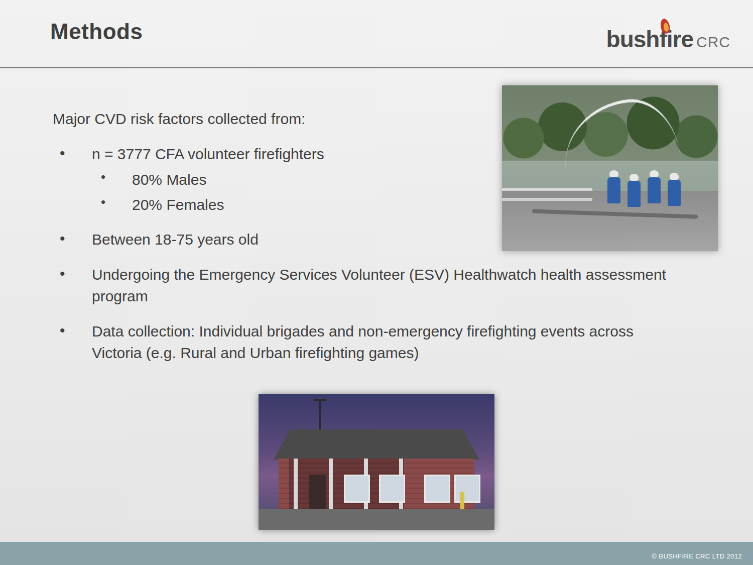Methods
bushfireCRC
Major CVD risk factors collected from:
n = 3777 CFA volunteer firefighters
80% Males
20% Females
Between 18-75 years old
Undergoing the Emergency Services Volunteer (ESV) Healthwatch health assessment program
Data collection: Individual brigades and non-emergency firefighting events across Victoria (e.g. Rural and Urban firefighting games)
© BUSHFIRE CRC LTD 2012